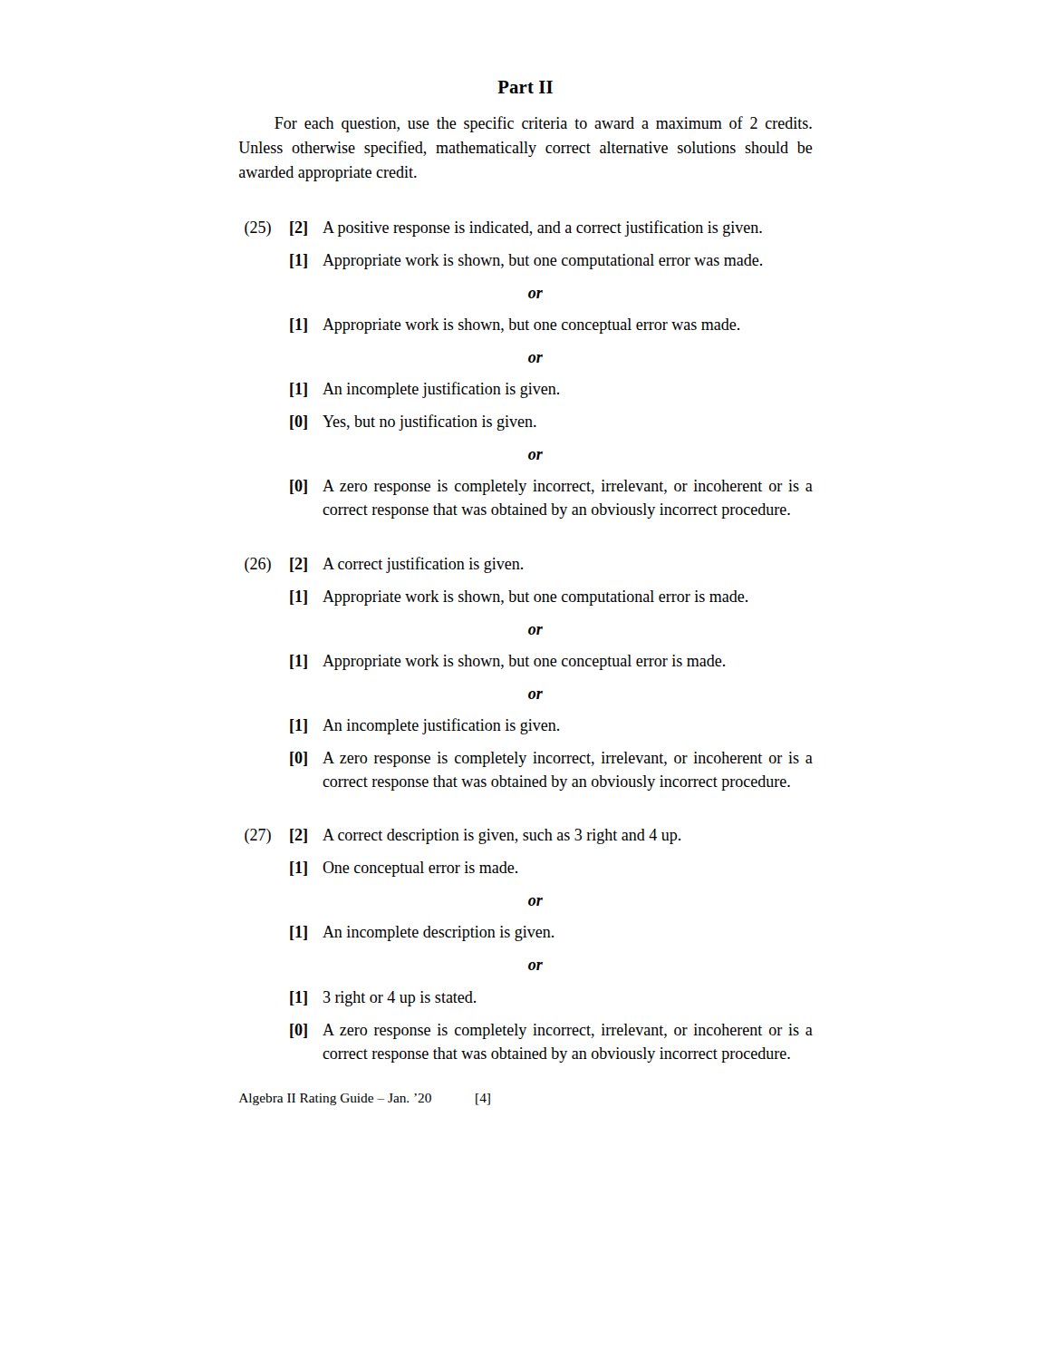Part II
For each question, use the specific criteria to award a maximum of 2 credits. Unless otherwise specified, mathematically correct alternative solutions should be awarded appropriate credit.
(25)
[2]
A positive response is indicated, and a correct justification is given.
[1]
Appropriate work is shown, but one computational error was made.
or
[1]
Appropriate work is shown, but one conceptual error was made.
or
[1]
An incomplete justification is given.
[0]
Yes, but no justification is given.
or
[0]
A zero response is completely incorrect, irrelevant, or incoherent or is a correct response that was obtained by an obviously incorrect procedure.
(26)
[2]
A correct justification is given.
[1]
Appropriate work is shown, but one computational error is made.
or
[1]
Appropriate work is shown, but one conceptual error is made.
or
[1]
An incomplete justification is given.
[0]
A zero response is completely incorrect, irrelevant, or incoherent or is a correct response that was obtained by an obviously incorrect procedure.
(27)
[2]
A correct description is given, such as 3 right and 4 up.
[1]
One conceptual error is made.
or
[1]
An incomplete description is given.
or
[1]
3 right or 4 up is stated.
[0]
A zero response is completely incorrect, irrelevant, or incoherent or is a correct response that was obtained by an obviously incorrect procedure.
Algebra II Rating Guide – Jan. ’20
[4]